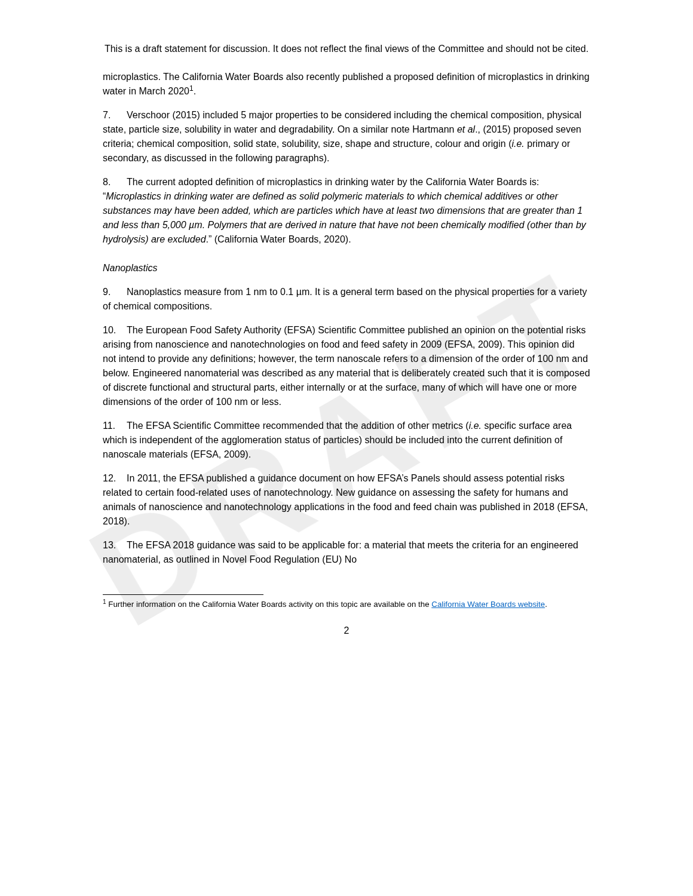DRAFT
This is a draft statement for discussion. It does not reflect the final views of the Committee and should not be cited.
microplastics. The California Water Boards also recently published a proposed definition of microplastics in drinking water in March 20201.
7. Verschoor (2015) included 5 major properties to be considered including the chemical composition, physical state, particle size, solubility in water and degradability. On a similar note Hartmann et al., (2015) proposed seven criteria; chemical composition, solid state, solubility, size, shape and structure, colour and origin (i.e. primary or secondary, as discussed in the following paragraphs).
8. The current adopted definition of microplastics in drinking water by the California Water Boards is: “Microplastics in drinking water are defined as solid polymeric materials to which chemical additives or other substances may have been added, which are particles which have at least two dimensions that are greater than 1 and less than 5,000 µm. Polymers that are derived in nature that have not been chemically modified (other than by hydrolysis) are excluded.” (California Water Boards, 2020).
Nanoplastics
9. Nanoplastics measure from 1 nm to 0.1 µm. It is a general term based on the physical properties for a variety of chemical compositions.
10. The European Food Safety Authority (EFSA) Scientific Committee published an opinion on the potential risks arising from nanoscience and nanotechnologies on food and feed safety in 2009 (EFSA, 2009). This opinion did not intend to provide any definitions; however, the term nanoscale refers to a dimension of the order of 100 nm and below. Engineered nanomaterial was described as any material that is deliberately created such that it is composed of discrete functional and structural parts, either internally or at the surface, many of which will have one or more dimensions of the order of 100 nm or less.
11. The EFSA Scientific Committee recommended that the addition of other metrics (i.e. specific surface area which is independent of the agglomeration status of particles) should be included into the current definition of nanoscale materials (EFSA, 2009).
12. In 2011, the EFSA published a guidance document on how EFSA’s Panels should assess potential risks related to certain food-related uses of nanotechnology. New guidance on assessing the safety for humans and animals of nanoscience and nanotechnology applications in the food and feed chain was published in 2018 (EFSA, 2018).
13. The EFSA 2018 guidance was said to be applicable for: a material that meets the criteria for an engineered nanomaterial, as outlined in Novel Food Regulation (EU) No
1 Further information on the California Water Boards activity on this topic are available on the California Water Boards website.
2